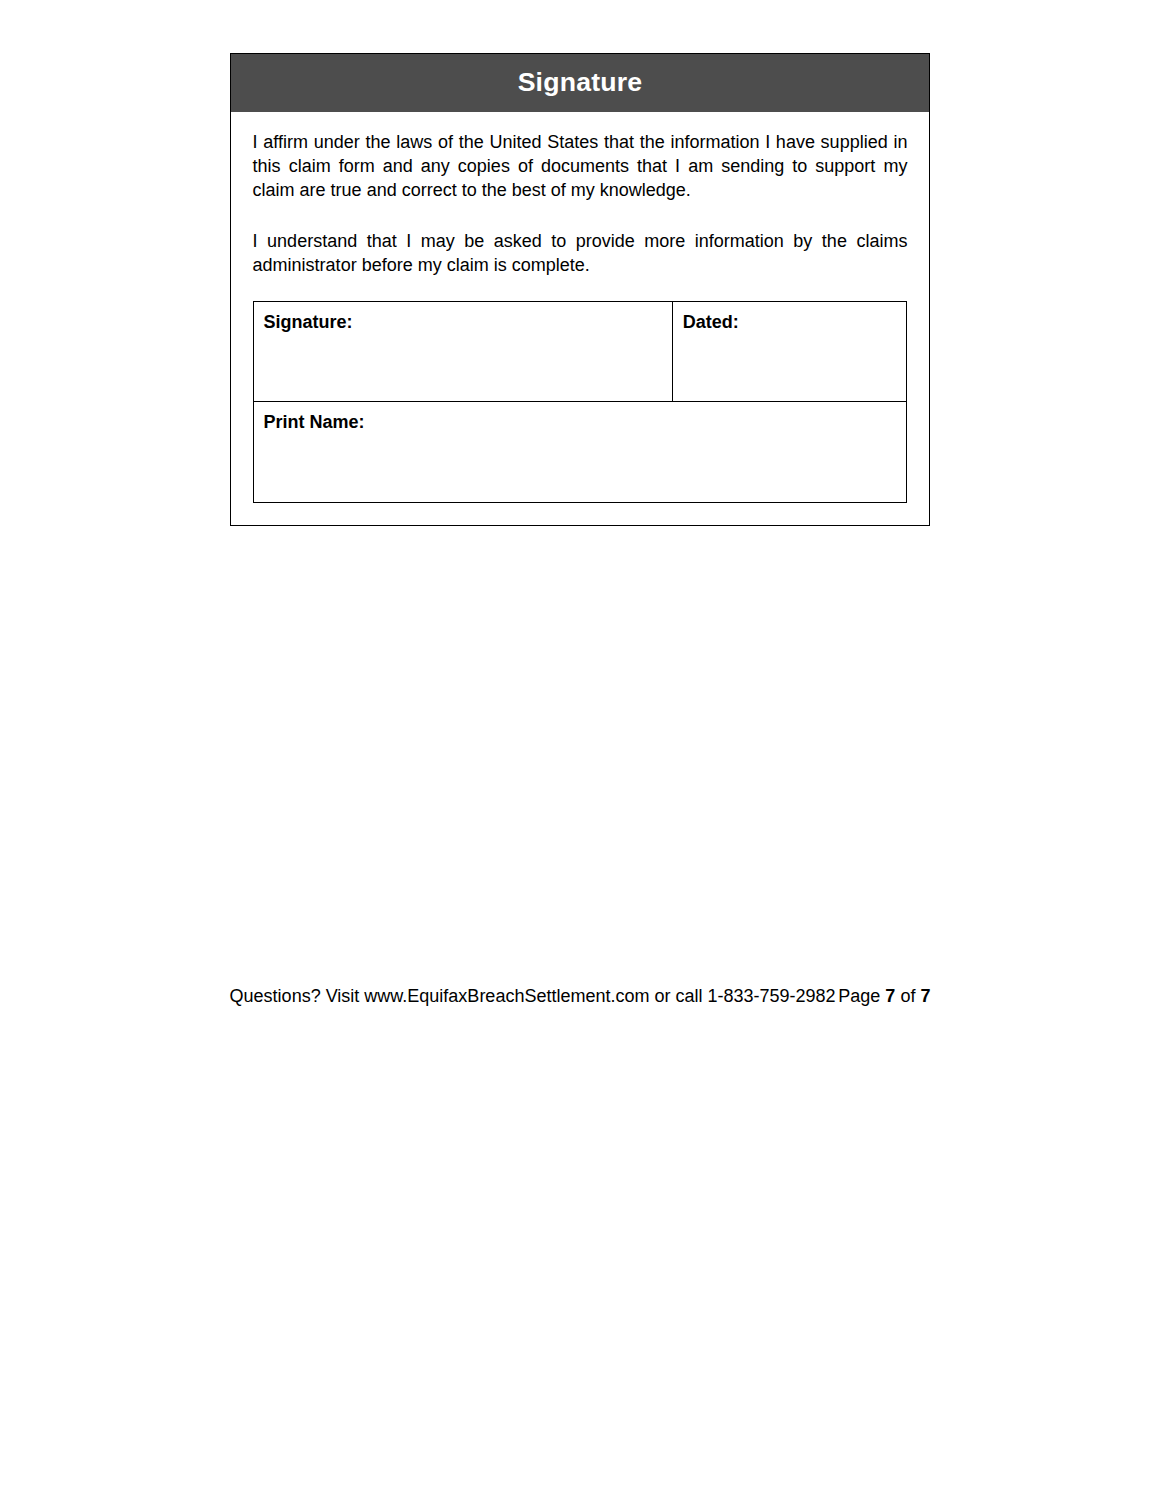Signature
I affirm under the laws of the United States that the information I have supplied in this claim form and any copies of documents that I am sending to support my claim are true and correct to the best of my knowledge.
I understand that I may be asked to provide more information by the claims administrator before my claim is complete.
| Signature: | Dated: |
| Print Name: |
Questions? Visit www.EquifaxBreachSettlement.com or call 1-833-759-2982
Page 7 of 7